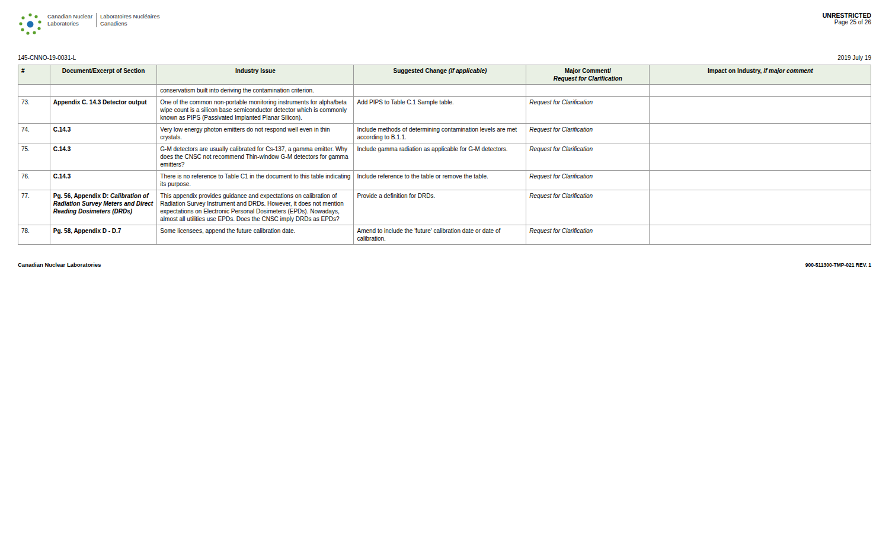Canadian Nuclear
Laboratories Laboratoires Nucléaires
Canadiens
UNRESTRICTED
Page 25 of 26
145-CNNO-19-0031-L 2019 July 19
| # | Document/Excerpt of Section | Industry Issue | Suggested Change (if applicable) | Major Comment/ Request for Clarification | Impact on Industry, if major comment |
| --- | --- | --- | --- | --- | --- |
| | | conservatism built into deriving the contamination criterion. | | | |
| 73. | Appendix C. 14.3 Detector output | One of the common non-portable monitoring instruments for alpha/beta wipe count is a silicon base semiconductor detector which is commonly known as PIPS (Passivated Implanted Planar Silicon). | Add PIPS to Table C.1 Sample table. | Request for Clarification | |
| 74. | C.14.3 | Very low energy photon emitters do not respond well even in thin crystals. | Include methods of determining contamination levels are met according to B.1.1. | Request for Clarification | |
| 75. | C.14.3 | G-M detectors are usually calibrated for Cs-137, a gamma emitter. Why does the CNSC not recommend Thin-window G-M detectors for gamma emitters? | Include gamma radiation as applicable for G-M detectors. | Request for Clarification | |
| 76. | C.14.3 | There is no reference to Table C1 in the document to this table indicating its purpose. | Include reference to the table or remove the table. | Request for Clarification | |
| 77. | Pg. 56, Appendix D: Calibration of Radiation Survey Meters and Direct Reading Dosimeters (DRDs) | This appendix provides guidance and expectations on calibration of Radiation Survey Instrument and DRDs. However, it does not mention expectations on Electronic Personal Dosimeters (EPDs). Nowadays, almost all utilities use EPDs. Does the CNSC imply DRDs as EPDs? | Provide a definition for DRDs. | Request for Clarification | |
| 78. | Pg. 58, Appendix D - D.7 | Some licensees, append the future calibration date. | Amend to include the 'future' calibration date or date of calibration. | Request for Clarification | |
Canadian Nuclear Laboratories
900-511300-TMP-021 REV. 1